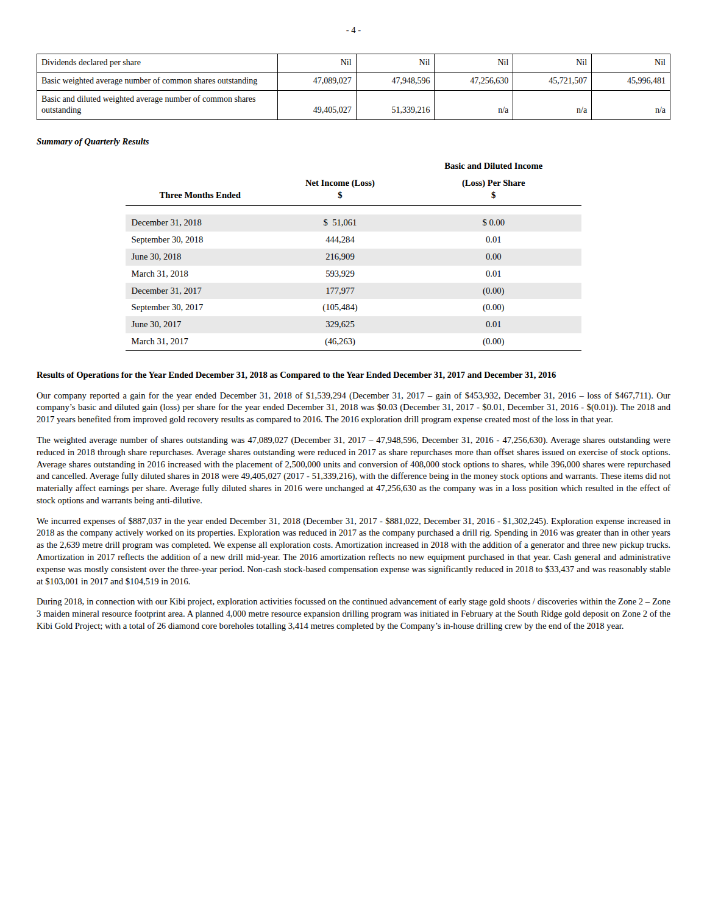- 4 -
| Dividends declared per share | Nil | Nil | Nil | Nil | Nil |
| Basic weighted average number of common shares outstanding | 47,089,027 | 47,948,596 | 47,256,630 | 45,721,507 | 45,996,481 |
| Basic and diluted weighted average number of common shares outstanding | 49,405,027 | 51,339,216 | n/a | n/a | n/a |
Summary of Quarterly Results
| | | Basic and Diluted Income |
| --- | --- | --- |
| Three Months Ended | Net Income (Loss) $ | (Loss) Per Share $ |
| December 31, 2018 | $ 51,061 | $ 0.00 |
| September 30, 2018 | 444,284 | 0.01 |
| June 30, 2018 | 216,909 | 0.00 |
| March 31, 2018 | 593,929 | 0.01 |
| December 31, 2017 | 177,977 | (0.00) |
| September 30, 2017 | (105,484) | (0.00) |
| June 30, 2017 | 329,625 | 0.01 |
| March 31, 2017 | (46,263) | (0.00) |
Results of Operations for the Year Ended December 31, 2018 as Compared to the Year Ended December 31, 2017 and December 31, 2016
Our company reported a gain for the year ended December 31, 2018 of $1,539,294 (December 31, 2017 – gain of $453,932, December 31, 2016 – loss of $467,711). Our company’s basic and diluted gain (loss) per share for the year ended December 31, 2018 was $0.03 (December 31, 2017 - $0.01, December 31, 2016 - $(0.01)). The 2018 and 2017 years benefited from improved gold recovery results as compared to 2016. The 2016 exploration drill program expense created most of the loss in that year.
The weighted average number of shares outstanding was 47,089,027 (December 31, 2017 – 47,948,596, December 31, 2016 - 47,256,630). Average shares outstanding were reduced in 2018 through share repurchases. Average shares outstanding were reduced in 2017 as share repurchases more than offset shares issued on exercise of stock options. Average shares outstanding in 2016 increased with the placement of 2,500,000 units and conversion of 408,000 stock options to shares, while 396,000 shares were repurchased and cancelled. Average fully diluted shares in 2018 were 49,405,027 (2017 - 51,339,216), with the difference being in the money stock options and warrants. These items did not materially affect earnings per share. Average fully diluted shares in 2016 were unchanged at 47,256,630 as the company was in a loss position which resulted in the effect of stock options and warrants being anti-dilutive.
We incurred expenses of $887,037 in the year ended December 31, 2018 (December 31, 2017 - $881,022, December 31, 2016 - $1,302,245). Exploration expense increased in 2018 as the company actively worked on its properties. Exploration was reduced in 2017 as the company purchased a drill rig. Spending in 2016 was greater than in other years as the 2,639 metre drill program was completed. We expense all exploration costs. Amortization increased in 2018 with the addition of a generator and three new pickup trucks. Amortization in 2017 reflects the addition of a new drill mid-year. The 2016 amortization reflects no new equipment purchased in that year. Cash general and administrative expense was mostly consistent over the three-year period. Non-cash stock-based compensation expense was significantly reduced in 2018 to $33,437 and was reasonably stable at $103,001 in 2017 and $104,519 in 2016.
During 2018, in connection with our Kibi project, exploration activities focussed on the continued advancement of early stage gold shoots / discoveries within the Zone 2 – Zone 3 maiden mineral resource footprint area. A planned 4,000 metre resource expansion drilling program was initiated in February at the South Ridge gold deposit on Zone 2 of the Kibi Gold Project; with a total of 26 diamond core boreholes totalling 3,414 metres completed by the Company’s in-house drilling crew by the end of the 2018 year.